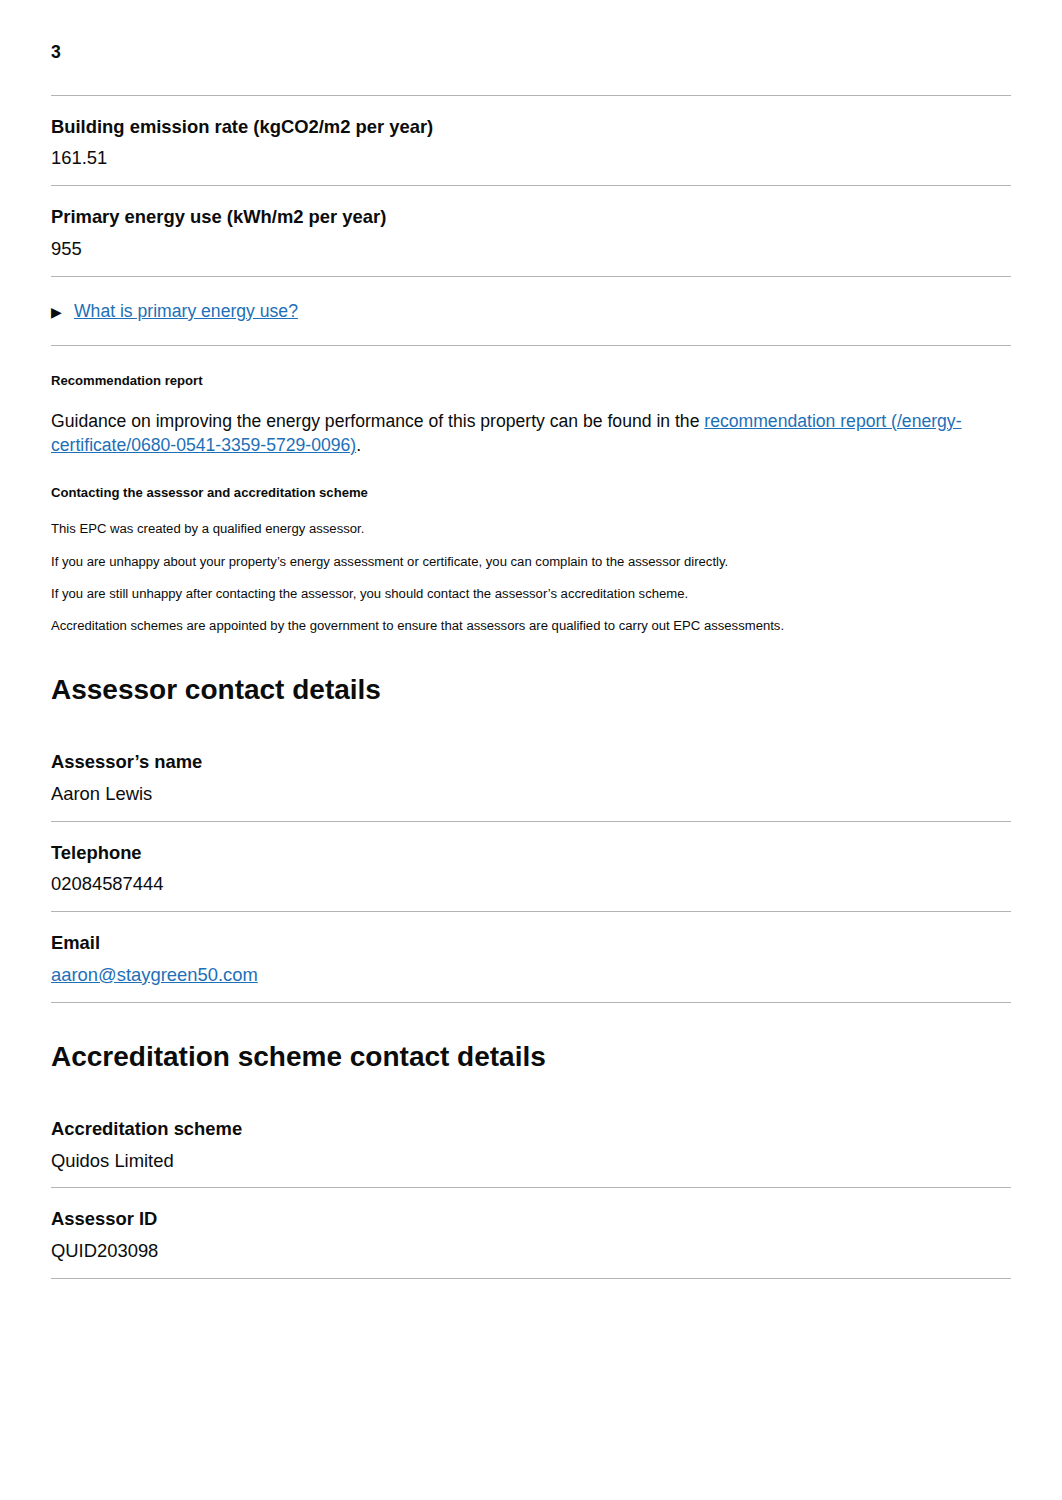3
Building emission rate (kgCO2/m2 per year)
161.51
Primary energy use (kWh/m2 per year)
955
▶What is primary energy use?
Recommendation report
Guidance on improving the energy performance of this property can be found in the recommendation report (/energy-certificate/0680-0541-3359-5729-0096).
Contacting the assessor and accreditation scheme
This EPC was created by a qualified energy assessor.
If you are unhappy about your property’s energy assessment or certificate, you can complain to the assessor directly.
If you are still unhappy after contacting the assessor, you should contact the assessor’s accreditation scheme.
Accreditation schemes are appointed by the government to ensure that assessors are qualified to carry out EPC assessments.
Assessor contact details
Assessor’s name
Aaron Lewis
Telephone
02084587444
Email
aaron@staygreen50.com
Accreditation scheme contact details
Accreditation scheme
Quidos Limited
Assessor ID
QUID203098